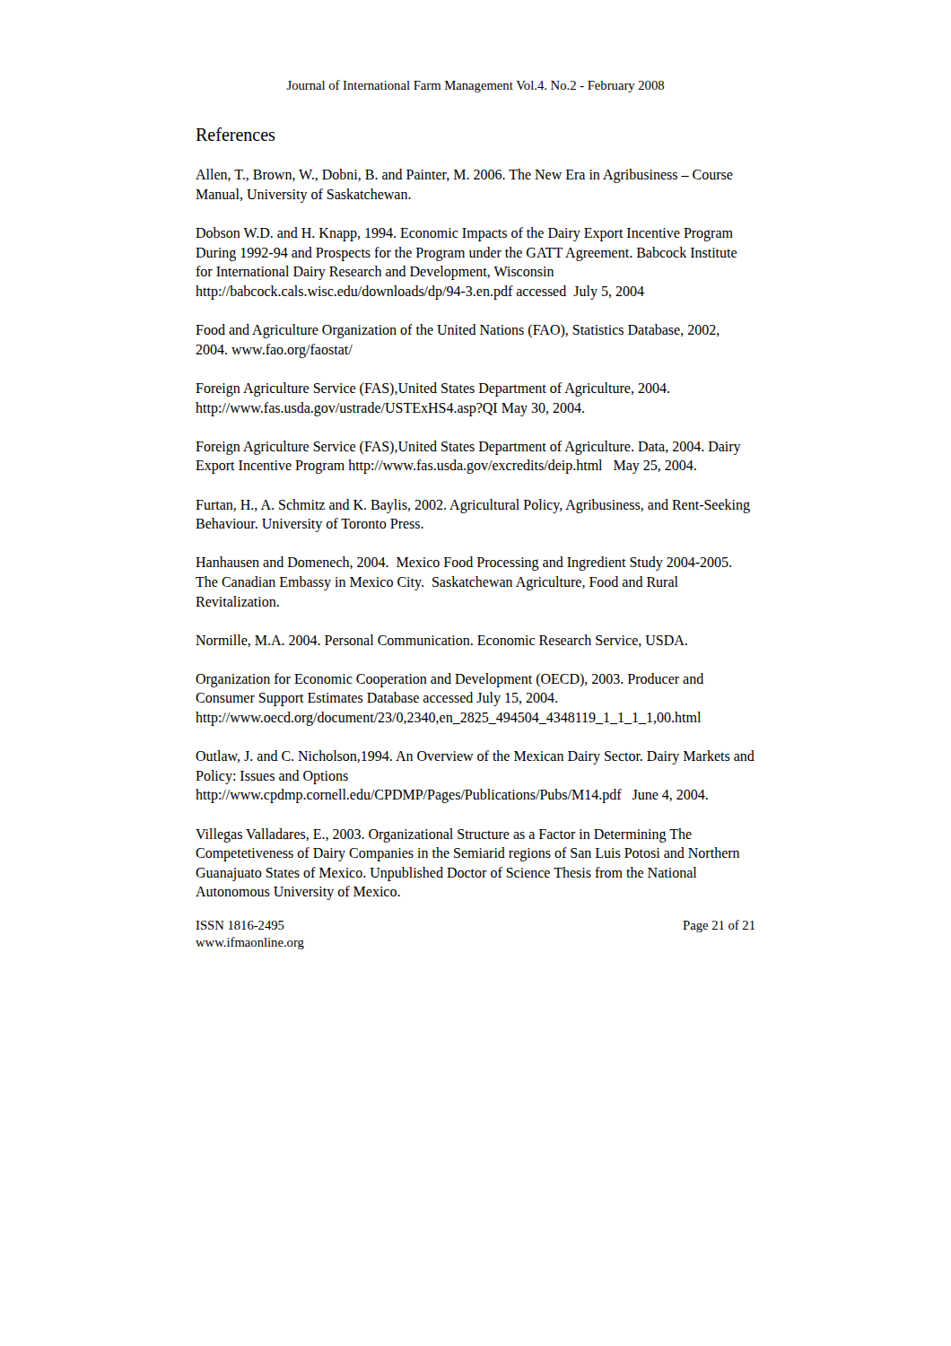Journal of International Farm Management Vol.4. No.2 - February 2008
References
Allen, T., Brown, W., Dobni, B. and Painter, M. 2006. The New Era in Agribusiness – Course Manual, University of Saskatchewan.
Dobson W.D. and H. Knapp, 1994. Economic Impacts of the Dairy Export Incentive Program During 1992-94 and Prospects for the Program under the GATT Agreement. Babcock Institute for International Dairy Research and Development, Wisconsin http://babcock.cals.wisc.edu/downloads/dp/94-3.en.pdf accessed July 5, 2004
Food and Agriculture Organization of the United Nations (FAO), Statistics Database, 2002, 2004. www.fao.org/faostat/
Foreign Agriculture Service (FAS),United States Department of Agriculture, 2004. http://www.fas.usda.gov/ustrade/USTExHS4.asp?QI May 30, 2004.
Foreign Agriculture Service (FAS),United States Department of Agriculture. Data, 2004. Dairy Export Incentive Program http://www.fas.usda.gov/excredits/deip.html May 25, 2004.
Furtan, H., A. Schmitz and K. Baylis, 2002. Agricultural Policy, Agribusiness, and Rent-Seeking Behaviour. University of Toronto Press.
Hanhausen and Domenech, 2004. Mexico Food Processing and Ingredient Study 2004-2005. The Canadian Embassy in Mexico City. Saskatchewan Agriculture, Food and Rural Revitalization.
Normille, M.A. 2004. Personal Communication. Economic Research Service, USDA.
Organization for Economic Cooperation and Development (OECD), 2003. Producer and Consumer Support Estimates Database accessed July 15, 2004. http://www.oecd.org/document/23/0,2340,en_2825_494504_4348119_1_1_1_1,00.html
Outlaw, J. and C. Nicholson,1994. An Overview of the Mexican Dairy Sector. Dairy Markets and Policy: Issues and Options http://www.cpdmp.cornell.edu/CPDMP/Pages/Publications/Pubs/M14.pdf June 4, 2004.
Villegas Valladares, E., 2003. Organizational Structure as a Factor in Determining The Competetiveness of Dairy Companies in the Semiarid regions of San Luis Potosi and Northern Guanajuato States of Mexico. Unpublished Doctor of Science Thesis from the National Autonomous University of Mexico.
ISSN 1816-2495
www.ifmaonline.org
Page 21 of 21